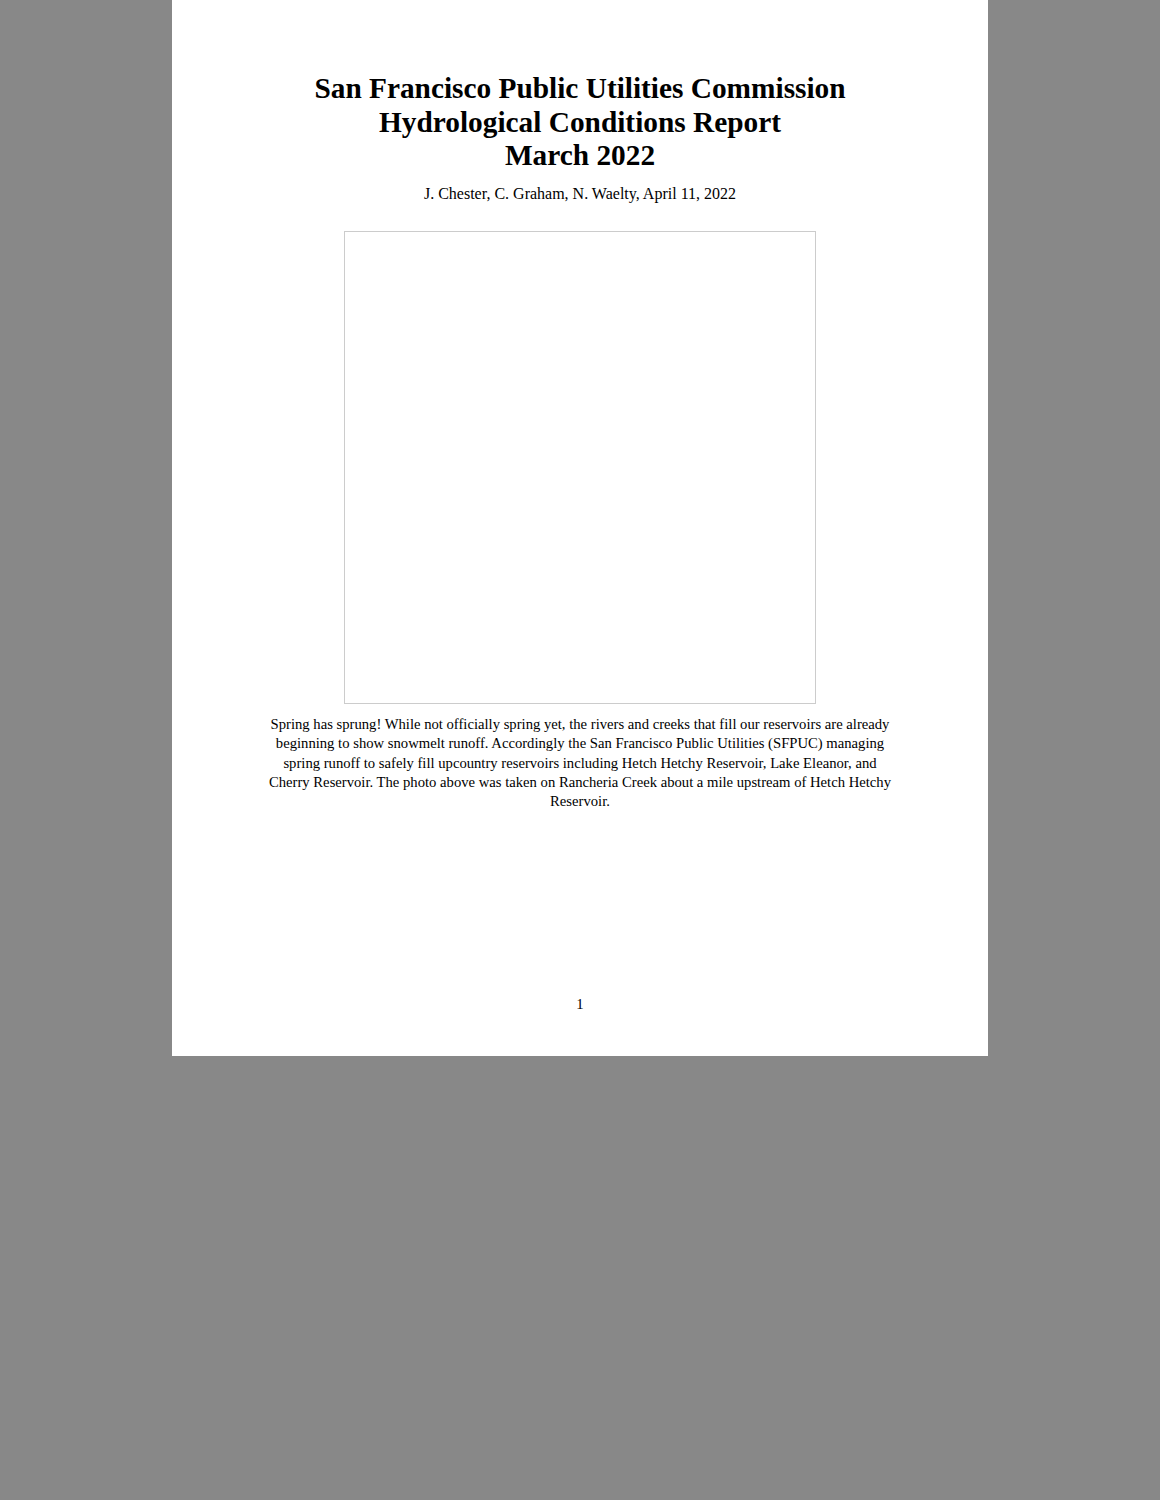San Francisco Public Utilities Commission
Hydrological Conditions Report
March 2022
J. Chester, C. Graham, N. Waelty, April 11, 2022
Spring has sprung! While not officially spring yet, the rivers and creeks that fill our reservoirs are already beginning to show snowmelt runoff. Accordingly the San Francisco Public Utilities (SFPUC) managing spring runoff to safely fill upcountry reservoirs including Hetch Hetchy Reservoir, Lake Eleanor, and Cherry Reservoir. The photo above was taken on Rancheria Creek about a mile upstream of Hetch Hetchy Reservoir.
1